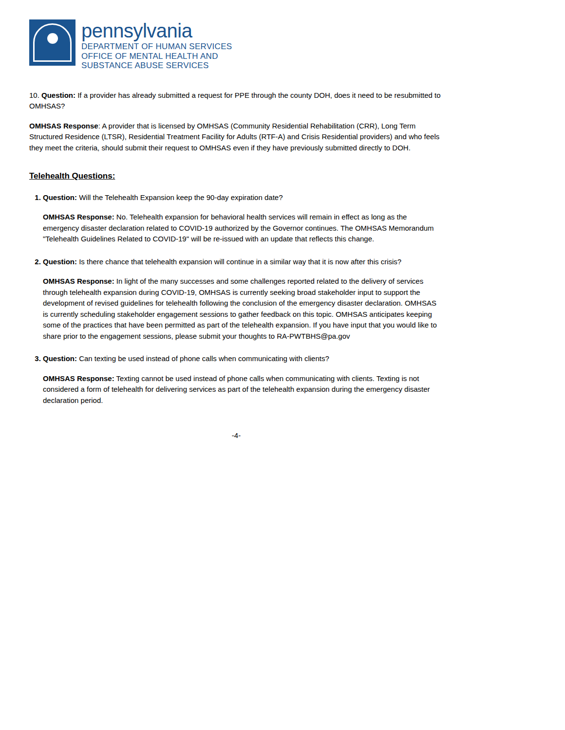pennsylvania
DEPARTMENT OF HUMAN SERVICES
OFFICE OF MENTAL HEALTH AND
SUBSTANCE ABUSE SERVICES
10. Question: If a provider has already submitted a request for PPE through the county DOH, does it need to be resubmitted to OMHSAS?
OMHSAS Response: A provider that is licensed by OMHSAS (Community Residential Rehabilitation (CRR), Long Term Structured Residence (LTSR), Residential Treatment Facility for Adults (RTF-A) and Crisis Residential providers) and who feels they meet the criteria, should submit their request to OMHSAS even if they have previously submitted directly to DOH.
Telehealth Questions:
Question: Will the Telehealth Expansion keep the 90-day expiration date?
OMHSAS Response: No. Telehealth expansion for behavioral health services will remain in effect as long as the emergency disaster declaration related to COVID-19 authorized by the Governor continues. The OMHSAS Memorandum "Telehealth Guidelines Related to COVID-19" will be re-issued with an update that reflects this change.
Question: Is there chance that telehealth expansion will continue in a similar way that it is now after this crisis?
OMHSAS Response: In light of the many successes and some challenges reported related to the delivery of services through telehealth expansion during COVID-19, OMHSAS is currently seeking broad stakeholder input to support the development of revised guidelines for telehealth following the conclusion of the emergency disaster declaration. OMHSAS is currently scheduling stakeholder engagement sessions to gather feedback on this topic. OMHSAS anticipates keeping some of the practices that have been permitted as part of the telehealth expansion. If you have input that you would like to share prior to the engagement sessions, please submit your thoughts to RA-PWTBHS@pa.gov
Question: Can texting be used instead of phone calls when communicating with clients?
OMHSAS Response: Texting cannot be used instead of phone calls when communicating with clients. Texting is not considered a form of telehealth for delivering services as part of the telehealth expansion during the emergency disaster declaration period.
-4-